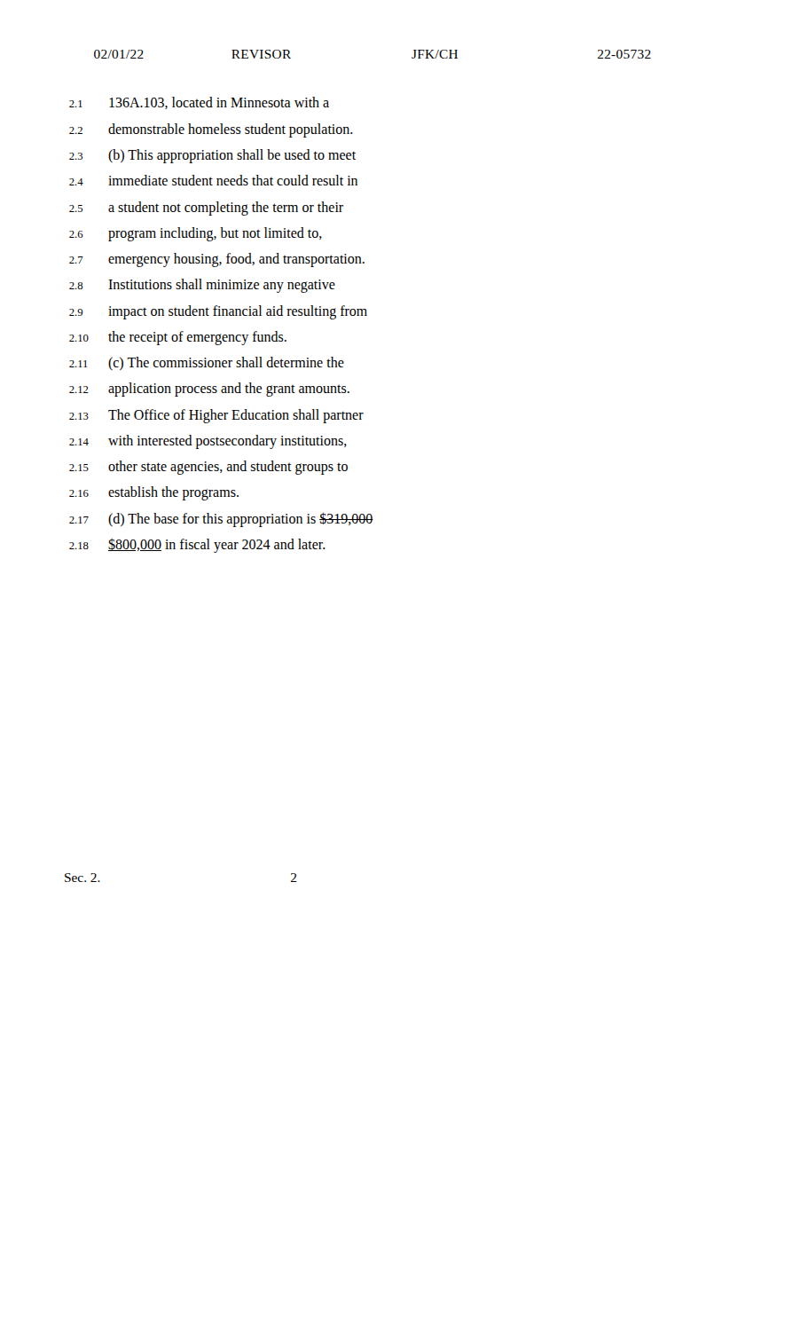02/01/22
REVISOR
JFK/CH
22-05732
2.1
136A.103, located in Minnesota with a
2.2
demonstrable homeless student population.
2.3
(b) This appropriation shall be used to meet
2.4
immediate student needs that could result in
2.5
a student not completing the term or their
2.6
program including, but not limited to,
2.7
emergency housing, food, and transportation.
2.8
Institutions shall minimize any negative
2.9
impact on student financial aid resulting from
2.10
the receipt of emergency funds.
2.11
(c) The commissioner shall determine the
2.12
application process and the grant amounts.
2.13
The Office of Higher Education shall partner
2.14
with interested postsecondary institutions,
2.15
other state agencies, and student groups to
2.16
establish the programs.
2.17
(d) The base for this appropriation is $319,000
2.18
$800,000 in fiscal year 2024 and later.
Sec. 2.
2